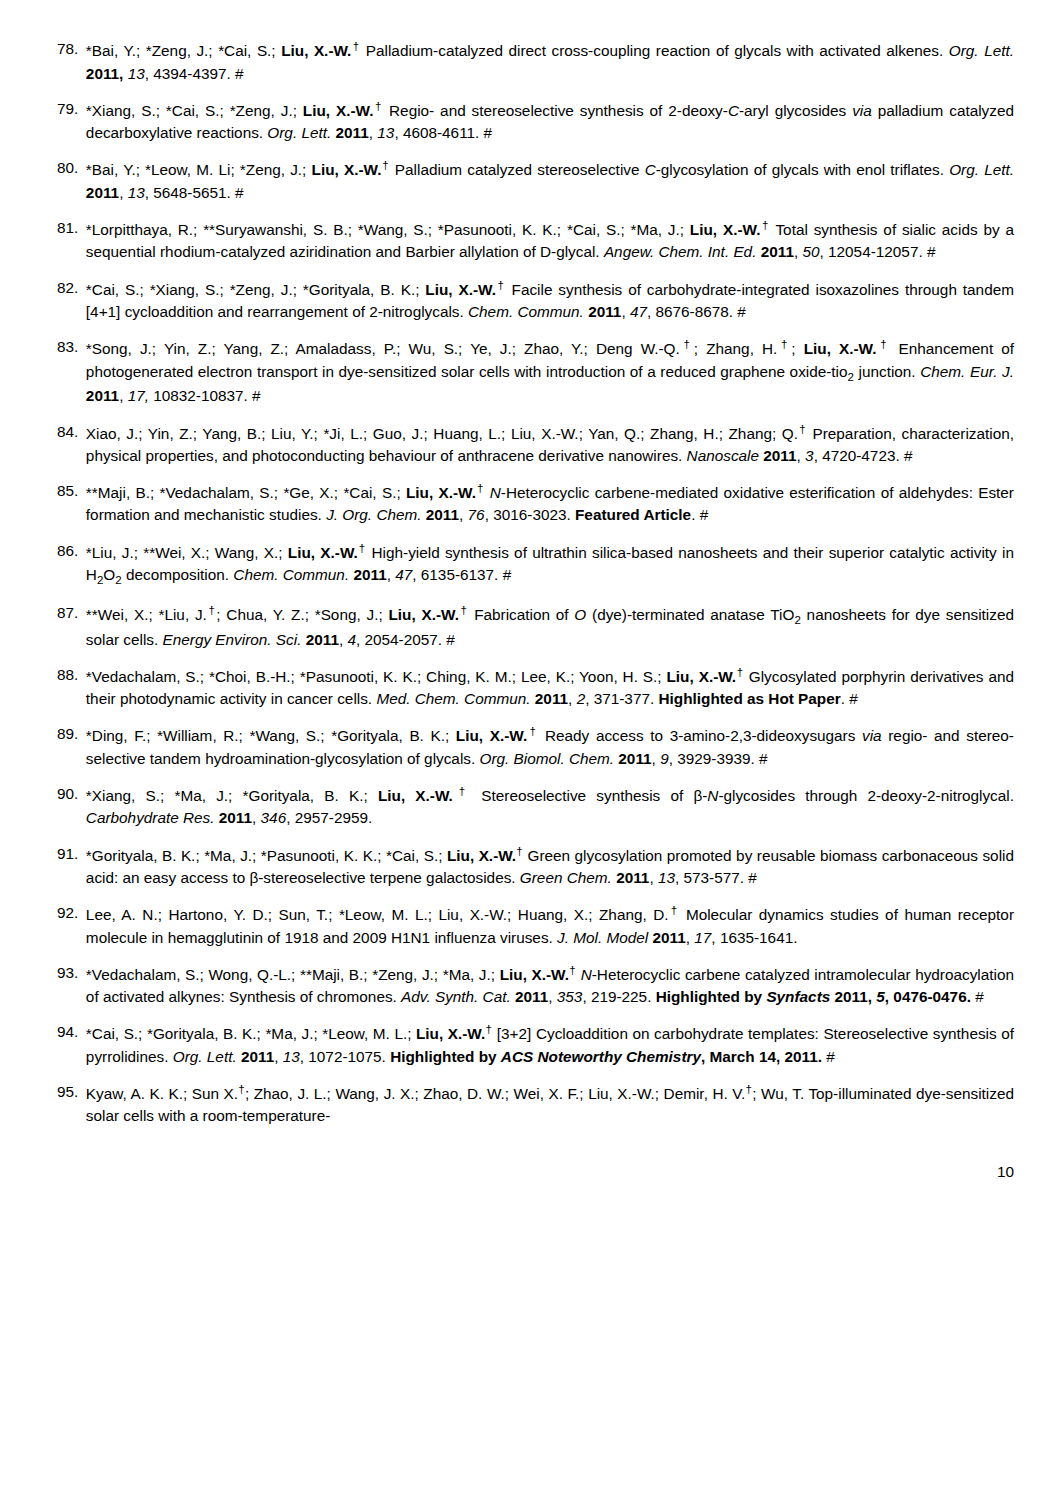78.*Bai, Y.; *Zeng, J.; *Cai, S.; Liu, X.-W.† Palladium-catalyzed direct cross-coupling reaction of glycals with activated alkenes. Org. Lett. 2011, 13, 4394-4397. #
79.*Xiang, S.; *Cai, S.; *Zeng, J.; Liu, X.-W.† Regio- and stereoselective synthesis of 2-deoxy-C-aryl glycosides via palladium catalyzed decarboxylative reactions. Org. Lett. 2011, 13, 4608-4611. #
80.*Bai, Y.; *Leow, M. Li; *Zeng, J.; Liu, X.-W.† Palladium catalyzed stereoselective C-glycosylation of glycals with enol triflates. Org. Lett. 2011, 13, 5648-5651. #
81.*Lorpitthaya, R.; **Suryawanshi, S. B.; *Wang, S.; *Pasunooti, K. K.; *Cai, S.; *Ma, J.; Liu, X.-W.† Total synthesis of sialic acids by a sequential rhodium-catalyzed aziridination and Barbier allylation of D-glycal. Angew. Chem. Int. Ed. 2011, 50, 12054-12057. #
82.*Cai, S.; *Xiang, S.; *Zeng, J.; *Gorityala, B. K.; Liu, X.-W.† Facile synthesis of carbohydrate-integrated isoxazolines through tandem [4+1] cycloaddition and rearrangement of 2-nitroglycals. Chem. Commun. 2011, 47, 8676-8678. #
83.*Song, J.; Yin, Z.; Yang, Z.; Amaladass, P.; Wu, S.; Ye, J.; Zhao, Y.; Deng W.-Q.†; Zhang, H.†; Liu, X.-W.† Enhancement of photogenerated electron transport in dye-sensitized solar cells with introduction of a reduced graphene oxide-tio2 junction. Chem. Eur. J. 2011, 17, 10832-10837. #
84. Xiao, J.; Yin, Z.; Yang, B.; Liu, Y.; *Ji, L.; Guo, J.; Huang, L.; Liu, X.-W.; Yan, Q.; Zhang, H.; Zhang; Q.† Preparation, characterization, physical properties, and photoconducting behaviour of anthracene derivative nanowires. Nanoscale 2011, 3, 4720-4723. #
85.**Maji, B.; *Vedachalam, S.; *Ge, X.; *Cai, S.; Liu, X.-W.† N-Heterocyclic carbene-mediated oxidative esterification of aldehydes: Ester formation and mechanistic studies. J. Org. Chem. 2011, 76, 3016-3023. Featured Article. #
86.*Liu, J.; **Wei, X.; Wang, X.; Liu, X.-W.† High-yield synthesis of ultrathin silica-based nanosheets and their superior catalytic activity in H2O2 decomposition. Chem. Commun. 2011, 47, 6135-6137. #
87.**Wei, X.; *Liu, J.†; Chua, Y. Z.; *Song, J.; Liu, X.-W.† Fabrication of O (dye)-terminated anatase TiO2 nanosheets for dye sensitized solar cells. Energy Environ. Sci. 2011, 4, 2054-2057. #
88.*Vedachalam, S.; *Choi, B.-H.; *Pasunooti, K. K.; Ching, K. M.; Lee, K.; Yoon, H. S.; Liu, X.-W.† Glycosylated porphyrin derivatives and their photodynamic activity in cancer cells. Med. Chem. Commun. 2011, 2, 371-377. Highlighted as Hot Paper. #
89.*Ding, F.; *William, R.; *Wang, S.; *Gorityala, B. K.; Liu, X.-W.† Ready access to 3-amino-2,3-dideoxysugars via regio- and stereo-selective tandem hydroamination-glycosylation of glycals. Org. Biomol. Chem. 2011, 9, 3929-3939. #
90.*Xiang, S.; *Ma, J.; *Gorityala, B. K.; Liu, X.-W.† Stereoselective synthesis of β-N-glycosides through 2-deoxy-2-nitroglycal. Carbohydrate Res. 2011, 346, 2957-2959.
91.*Gorityala, B. K.; *Ma, J.; *Pasunooti, K. K.; *Cai, S.; Liu, X.-W.† Green glycosylation promoted by reusable biomass carbonaceous solid acid: an easy access to β-stereoselective terpene galactosides. Green Chem. 2011, 13, 573-577. #
92. Lee, A. N.; Hartono, Y. D.; Sun, T.; *Leow, M. L.; Liu, X.-W.; Huang, X.; Zhang, D.† Molecular dynamics studies of human receptor molecule in hemagglutinin of 1918 and 2009 H1N1 influenza viruses. J. Mol. Model 2011, 17, 1635-1641.
93.*Vedachalam, S.; Wong, Q.-L.; **Maji, B.; *Zeng, J.; *Ma, J.; Liu, X.-W.† N-Heterocyclic carbene catalyzed intramolecular hydroacylation of activated alkynes: Synthesis of chromones. Adv. Synth. Cat. 2011, 353, 219-225. Highlighted by Synfacts 2011, 5, 0476-0476. #
94.*Cai, S.; *Gorityala, B. K.; *Ma, J.; *Leow, M. L.; Liu, X.-W.† [3+2] Cycloaddition on carbohydrate templates: Stereoselective synthesis of pyrrolidines. Org. Lett. 2011, 13, 1072-1075. Highlighted by ACS Noteworthy Chemistry, March 14, 2011. #
95. Kyaw, A. K. K.; Sun X.†; Zhao, J. L.; Wang, J. X.; Zhao, D. W.; Wei, X. F.; Liu, X.-W.; Demir, H. V.†; Wu, T. Top-illuminated dye-sensitized solar cells with a room-temperature-
10